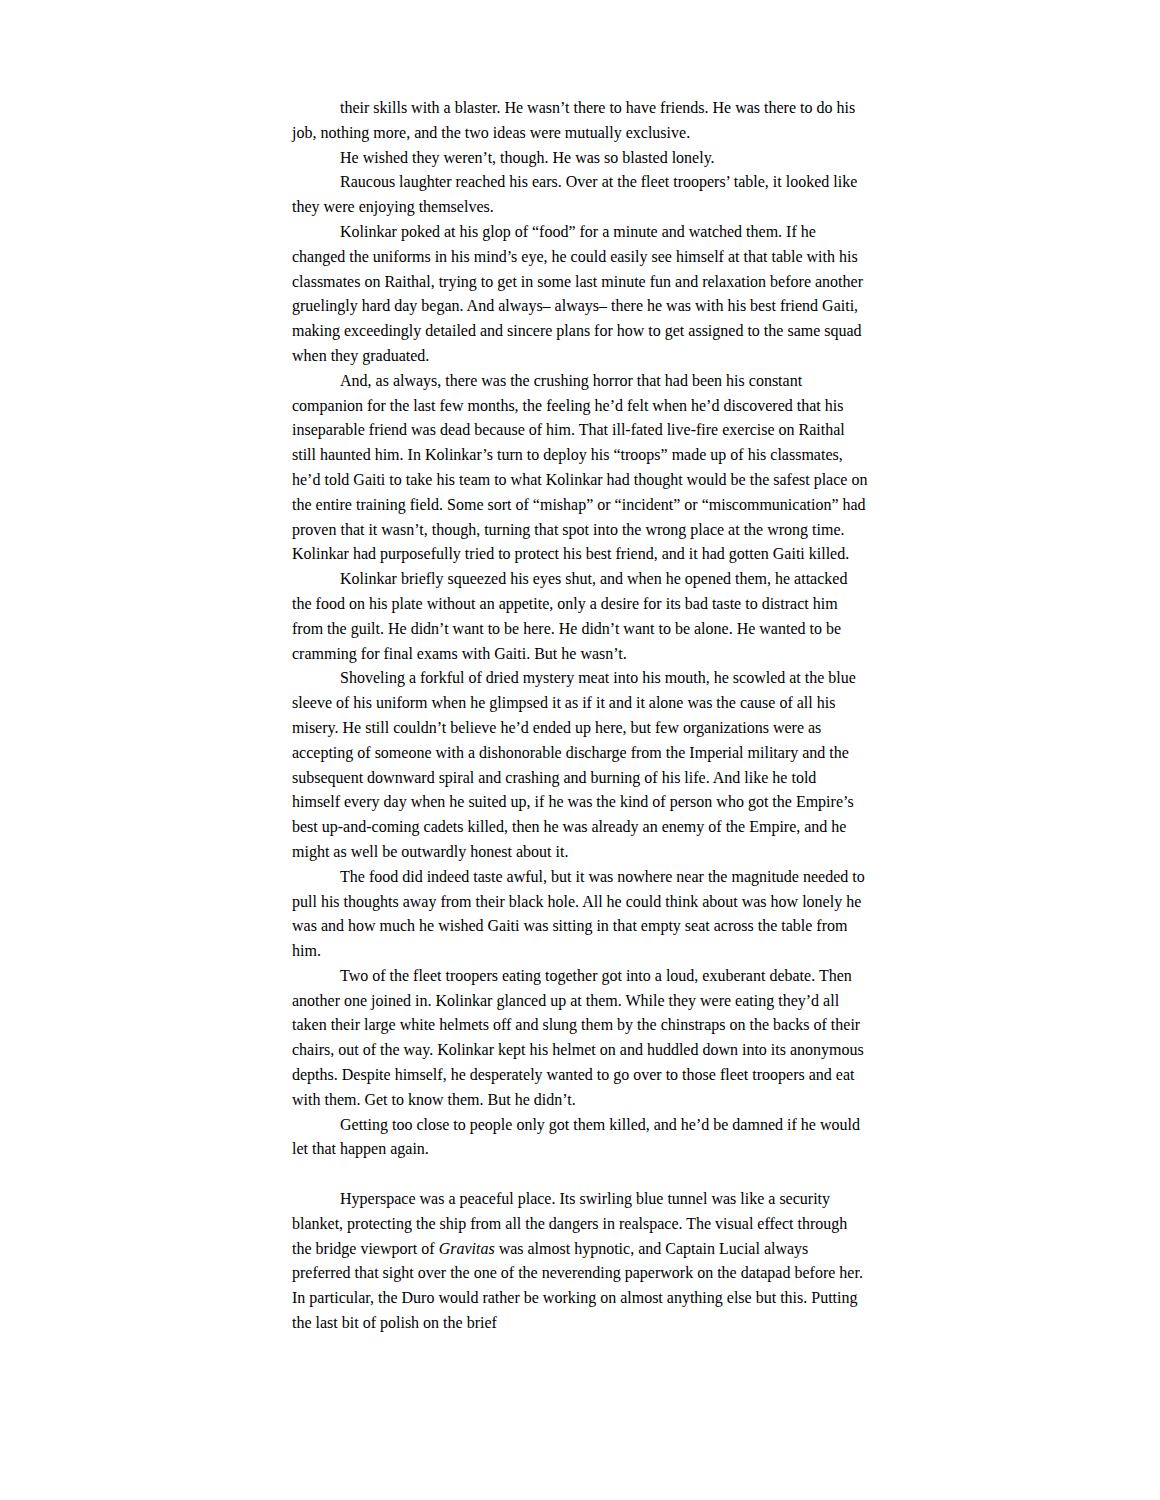their skills with a blaster. He wasn’t there to have friends. He was there to do his job, nothing more, and the two ideas were mutually exclusive.
He wished they weren’t, though. He was so blasted lonely.
Raucous laughter reached his ears. Over at the fleet troopers’ table, it looked like they were enjoying themselves.
Kolinkar poked at his glop of “food” for a minute and watched them. If he changed the uniforms in his mind’s eye, he could easily see himself at that table with his classmates on Raithal, trying to get in some last minute fun and relaxation before another gruelingly hard day began. And always– always– there he was with his best friend Gaiti, making exceedingly detailed and sincere plans for how to get assigned to the same squad when they graduated.
And, as always, there was the crushing horror that had been his constant companion for the last few months, the feeling he’d felt when he’d discovered that his inseparable friend was dead because of him. That ill-fated live-fire exercise on Raithal still haunted him. In Kolinkar’s turn to deploy his “troops” made up of his classmates, he’d told Gaiti to take his team to what Kolinkar had thought would be the safest place on the entire training field. Some sort of “mishap” or “incident” or “miscommunication” had proven that it wasn’t, though, turning that spot into the wrong place at the wrong time. Kolinkar had purposefully tried to protect his best friend, and it had gotten Gaiti killed.
Kolinkar briefly squeezed his eyes shut, and when he opened them, he attacked the food on his plate without an appetite, only a desire for its bad taste to distract him from the guilt. He didn’t want to be here. He didn’t want to be alone. He wanted to be cramming for final exams with Gaiti. But he wasn’t.
Shoveling a forkful of dried mystery meat into his mouth, he scowled at the blue sleeve of his uniform when he glimpsed it as if it and it alone was the cause of all his misery. He still couldn’t believe he’d ended up here, but few organizations were as accepting of someone with a dishonorable discharge from the Imperial military and the subsequent downward spiral and crashing and burning of his life. And like he told himself every day when he suited up, if he was the kind of person who got the Empire’s best up-and-coming cadets killed, then he was already an enemy of the Empire, and he might as well be outwardly honest about it.
The food did indeed taste awful, but it was nowhere near the magnitude needed to pull his thoughts away from their black hole. All he could think about was how lonely he was and how much he wished Gaiti was sitting in that empty seat across the table from him.
Two of the fleet troopers eating together got into a loud, exuberant debate. Then another one joined in. Kolinkar glanced up at them. While they were eating they’d all taken their large white helmets off and slung them by the chinstraps on the backs of their chairs, out of the way. Kolinkar kept his helmet on and huddled down into its anonymous depths. Despite himself, he desperately wanted to go over to those fleet troopers and eat with them. Get to know them. But he didn’t.
Getting too close to people only got them killed, and he’d be damned if he would let that happen again.
Hyperspace was a peaceful place. Its swirling blue tunnel was like a security blanket, protecting the ship from all the dangers in realspace. The visual effect through the bridge viewport of Gravitas was almost hypnotic, and Captain Lucial always preferred that sight over the one of the neverending paperwork on the datapad before her. In particular, the Duro would rather be working on almost anything else but this. Putting the last bit of polish on the brief